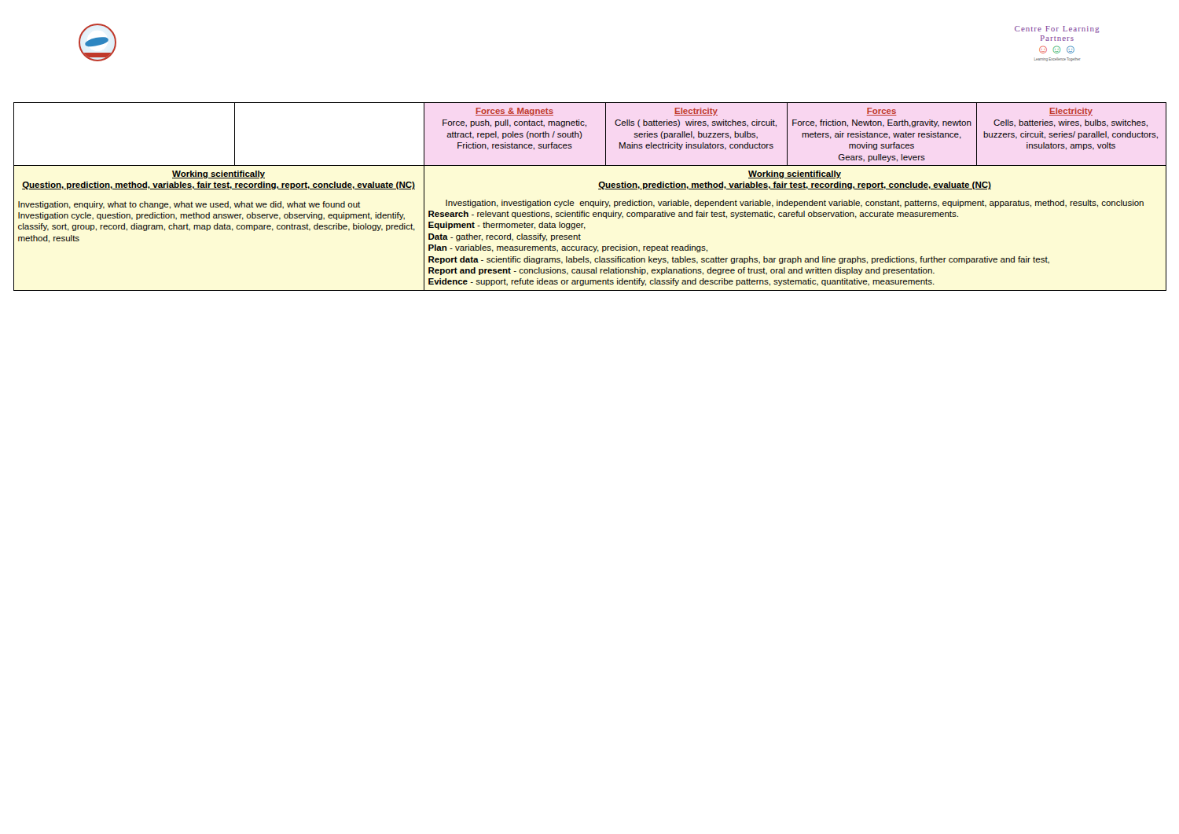Centre For Learning Partners
☺☺☺
Learning Excellence Together
| | | Forces & Magnets Force, push, pull, contact, magnetic, attract, repel, poles (north / south) Friction, resistance, surfaces | Electricity Cells ( batteries) wires, switches, circuit, series (parallel, buzzers, bulbs, Mains electricity insulators, conductors | Forces Force, friction, Newton, Earth,gravity, newton meters, air resistance, water resistance, moving surfaces Gears, pulleys, levers | Electricity Cells, batteries, wires, bulbs, switches, buzzers, circuit, series/ parallel, conductors, insulators, amps, volts |
| Working scientifically Question, prediction, method, variables, fair test, recording, report, conclude, evaluate (NC) Investigation, enquiry, what to change, what we used, what we did, what we found out Investigation cycle, question, prediction, method answer, observe, observing, equipment, identify, classify, sort, group, record, diagram, chart, map data, compare, contrast, describe, biology, predict, method, results | Working scientifically Question, prediction, method, variables, fair test, recording, report, conclude, evaluate (NC) Investigation, investigation cycle enquiry, prediction, variable, dependent variable, independent variable, constant, patterns, equipment, apparatus, method, results, conclusion Research - relevant questions, scientific enquiry, comparative and fair test, systematic, careful observation, accurate measurements. Equipment - thermometer, data logger, Data - gather, record, classify, present Plan - variables, measurements, accuracy, precision, repeat readings, Report data - scientific diagrams, labels, classification keys, tables, scatter graphs, bar graph and line graphs, predictions, further comparative and fair test, Report and present - conclusions, causal relationship, explanations, degree of trust, oral and written display and presentation. Evidence - support, refute ideas or arguments identify, classify and describe patterns, systematic, quantitative, measurements. |